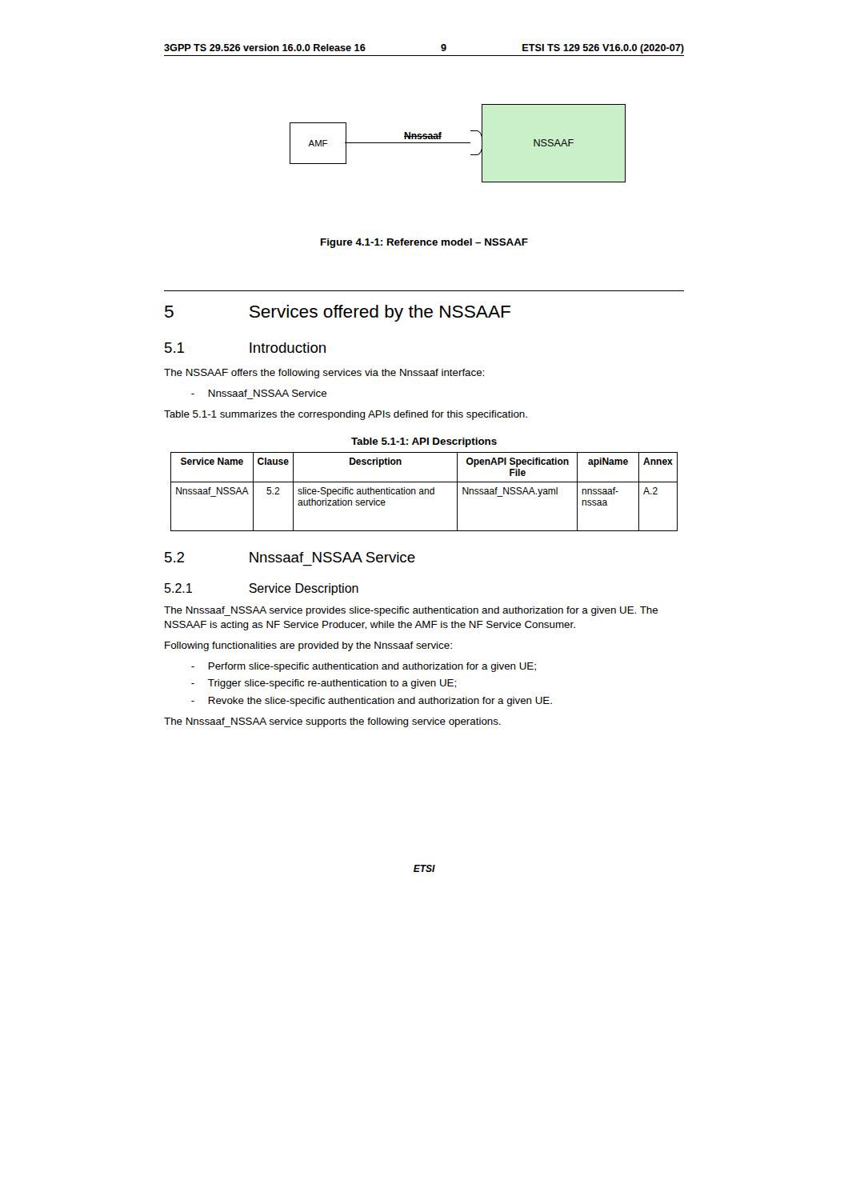3GPP TS 29.526 version 16.0.0 Release 16
9
ETSI TS 129 526 V16.0.0 (2020-07)
AMF
Nnssaaf
NSSAAF
Figure 4.1-1: Reference model – NSSAAF
5 Services offered by the NSSAAF
5.1 Introduction
The NSSAAF offers the following services via the Nnssaaf interface:
Nnssaaf_NSSAA Service
Table 5.1-1 summarizes the corresponding APIs defined for this specification.
Table 5.1-1: API Descriptions
| Service Name | Clause | Description | OpenAPI Specification File | apiName | Annex |
| --- | --- | --- | --- | --- | --- |
| Nnssaaf_NSSAA | 5.2 | slice-Specific authentication and authorization service | Nnssaaf_NSSAA.yaml | nnssaaf-nssaa | A.2 |
5.2 Nnssaaf_NSSAA Service
5.2.1 Service Description
The Nnssaaf_NSSAA service provides slice-specific authentication and authorization for a given UE. The NSSAAF is acting as NF Service Producer, while the AMF is the NF Service Consumer.
Following functionalities are provided by the Nnssaaf service:
Perform slice-specific authentication and authorization for a given UE;
Trigger slice-specific re-authentication to a given UE;
Revoke the slice-specific authentication and authorization for a given UE.
The Nnssaaf_NSSAA service supports the following service operations.
ETSI